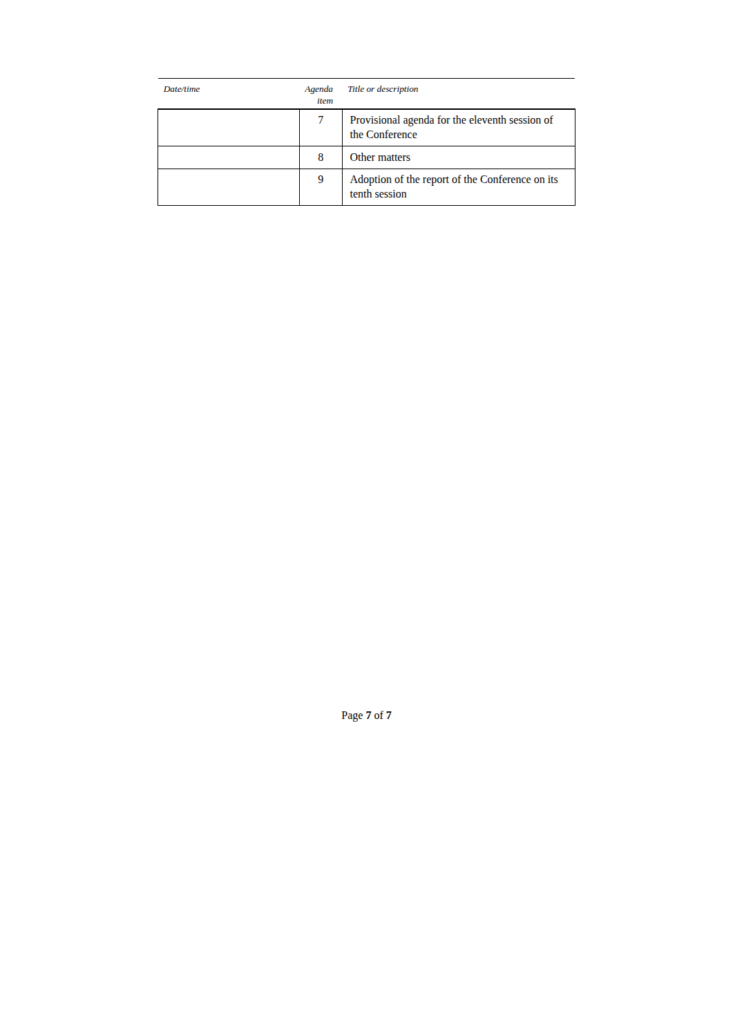| Date/time | Agenda item | Title or description |
| --- | --- | --- |
| | 7 | Provisional agenda for the eleventh session of the Conference |
| | 8 | Other matters |
| | 9 | Adoption of the report of the Conference on its tenth session |
Page 7 of 7